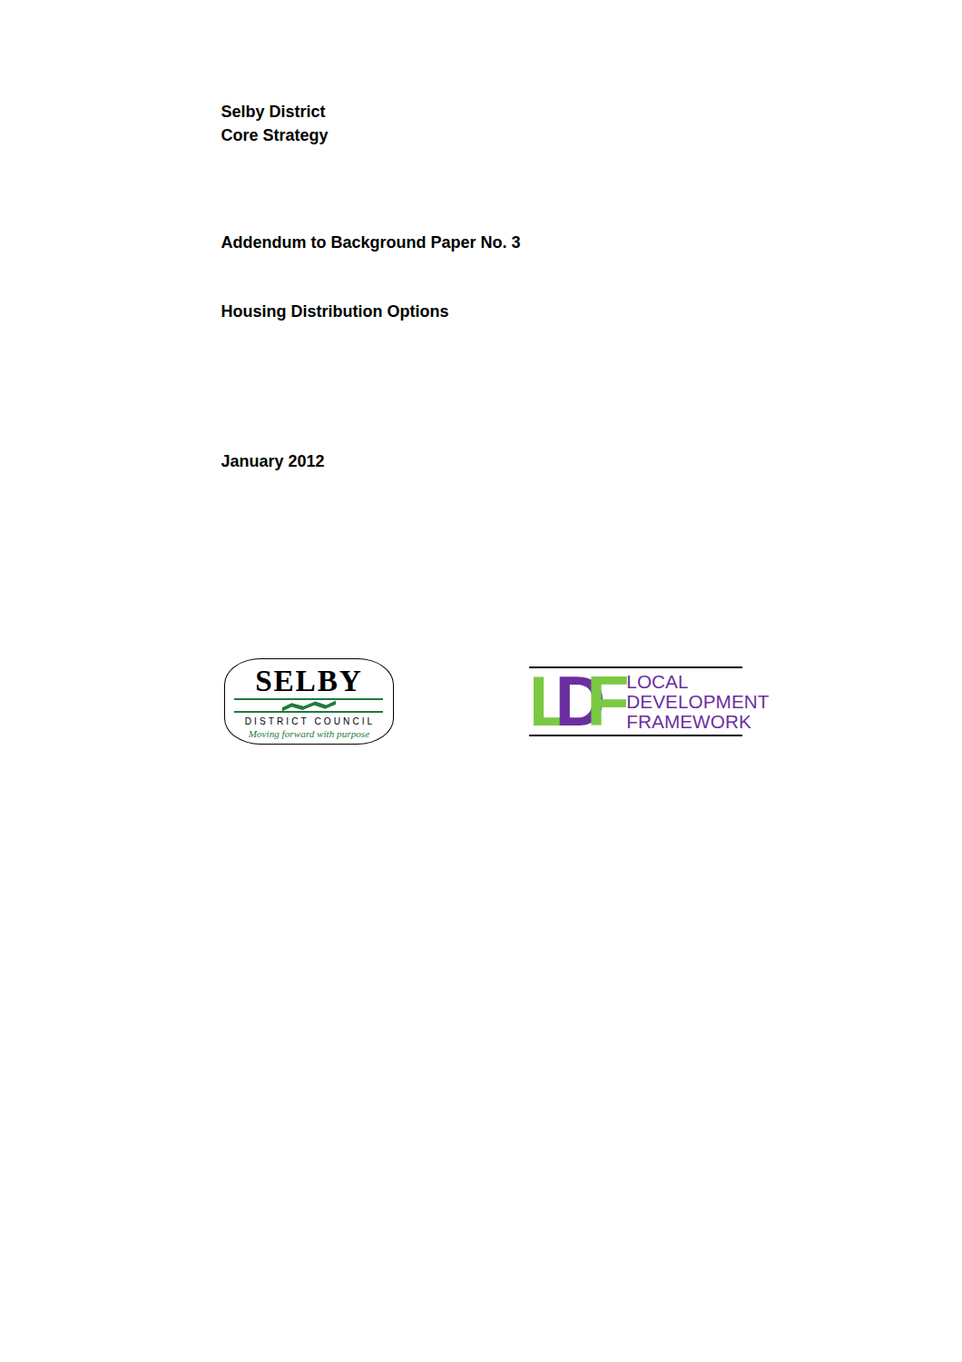Selby District
Core Strategy
Addendum to Background Paper No. 3
Housing Distribution Options
January 2012
SELBY
DISTRICT COUNCIL
Moving forward with purpose
L D F
LOCAL
DEVELOPMENT
FRAMEWORK